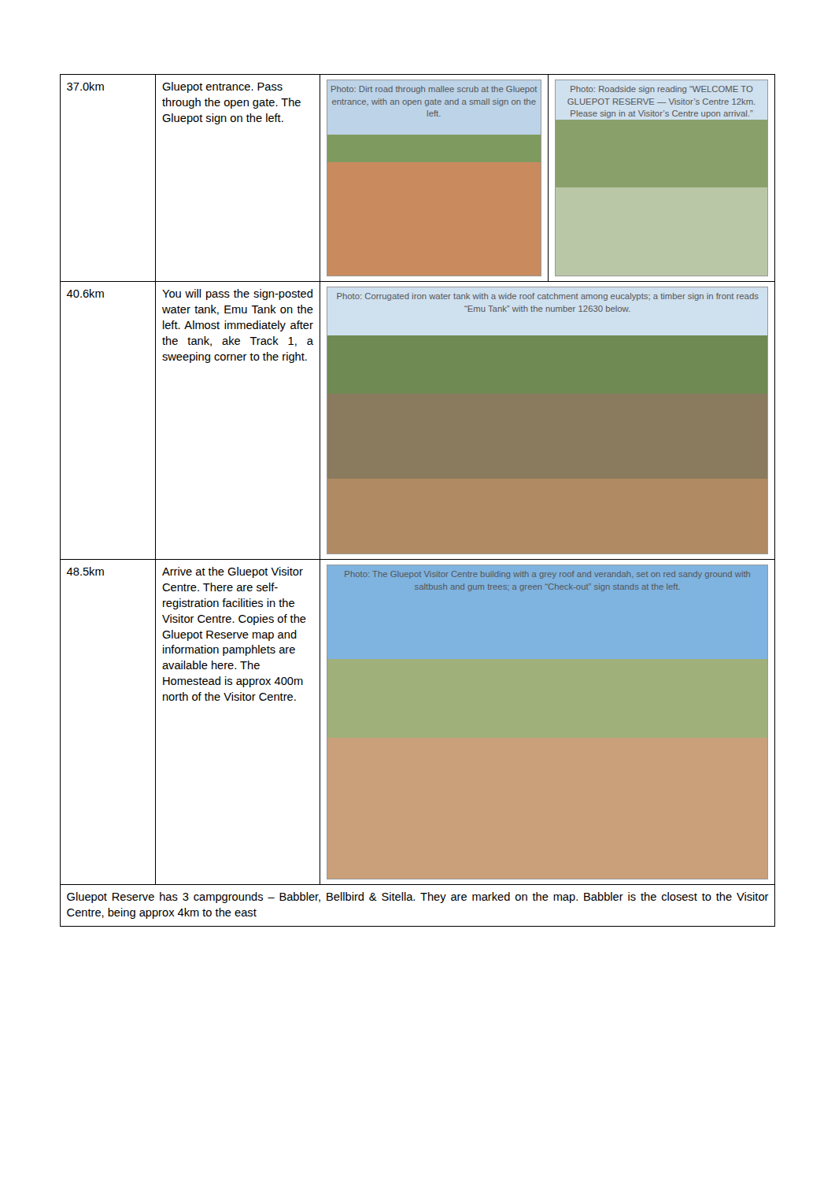| 37.0km | Gluepot entrance. Pass through the open gate. The Gluepot sign on the left. | Photo: Dirt road through mallee scrub at the Gluepot entrance, with an open gate and a small sign on the left. Photo: Roadside sign reading “WELCOME TO GLUEPOT RESERVE — Visitor’s Centre 12km. Please sign in at Visitor’s Centre upon arrival.” |
| 40.6km | You will pass the sign-posted water tank, Emu Tank on the left. Almost immediately after the tank, ake Track 1, a sweeping corner to the right. | Photo: Corrugated iron water tank with a wide roof catchment among eucalypts; a timber sign in front reads “Emu Tank” with the number 12630 below. |
| 48.5km | Arrive at the Gluepot Visitor Centre. There are self-registration facilities in the Visitor Centre. Copies of the Gluepot Reserve map and information pamphlets are available here. The Homestead is approx 400m north of the Visitor Centre. | Photo: The Gluepot Visitor Centre building with a grey roof and verandah, set on red sandy ground with saltbush and gum trees; a green “Check-out” sign stands at the left. |
| Gluepot Reserve has 3 campgrounds – Babbler, Bellbird & Sitella. They are marked on the map. Babbler is the closest to the Visitor Centre, being approx 4km to the east |